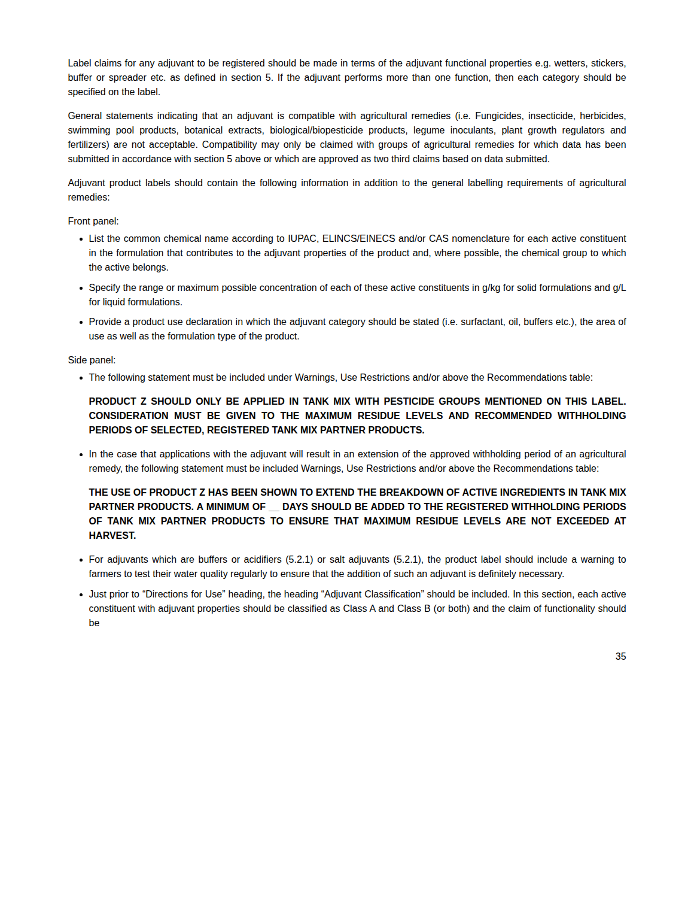Label claims for any adjuvant to be registered should be made in terms of the adjuvant functional properties e.g. wetters, stickers, buffer or spreader etc. as defined in section 5. If the adjuvant performs more than one function, then each category should be specified on the label.
General statements indicating that an adjuvant is compatible with agricultural remedies (i.e. Fungicides, insecticide, herbicides, swimming pool products, botanical extracts, biological/biopesticide products, legume inoculants, plant growth regulators and fertilizers) are not acceptable. Compatibility may only be claimed with groups of agricultural remedies for which data has been submitted in accordance with section 5 above or which are approved as two third claims based on data submitted.
Adjuvant product labels should contain the following information in addition to the general labelling requirements of agricultural remedies:
Front panel:
List the common chemical name according to IUPAC, ELINCS/EINECS and/or CAS nomenclature for each active constituent in the formulation that contributes to the adjuvant properties of the product and, where possible, the chemical group to which the active belongs.
Specify the range or maximum possible concentration of each of these active constituents in g/kg for solid formulations and g/L for liquid formulations.
Provide a product use declaration in which the adjuvant category should be stated (i.e. surfactant, oil, buffers etc.), the area of use as well as the formulation type of the product.
Side panel:
The following statement must be included under Warnings, Use Restrictions and/or above the Recommendations table:
PRODUCT Z SHOULD ONLY BE APPLIED IN TANK MIX WITH PESTICIDE GROUPS MENTIONED ON THIS LABEL. CONSIDERATION MUST BE GIVEN TO THE MAXIMUM RESIDUE LEVELS AND RECOMMENDED WITHHOLDING PERIODS OF SELECTED, REGISTERED TANK MIX PARTNER PRODUCTS.
In the case that applications with the adjuvant will result in an extension of the approved withholding period of an agricultural remedy, the following statement must be included Warnings, Use Restrictions and/or above the Recommendations table:
THE USE OF PRODUCT Z HAS BEEN SHOWN TO EXTEND THE BREAKDOWN OF ACTIVE INGREDIENTS IN TANK MIX PARTNER PRODUCTS. A MINIMUM OF __ DAYS SHOULD BE ADDED TO THE REGISTERED WITHHOLDING PERIODS OF TANK MIX PARTNER PRODUCTS TO ENSURE THAT MAXIMUM RESIDUE LEVELS ARE NOT EXCEEDED AT HARVEST.
For adjuvants which are buffers or acidifiers (5.2.1) or salt adjuvants (5.2.1), the product label should include a warning to farmers to test their water quality regularly to ensure that the addition of such an adjuvant is definitely necessary.
Just prior to “Directions for Use” heading, the heading “Adjuvant Classification” should be included. In this section, each active constituent with adjuvant properties should be classified as Class A and Class B (or both) and the claim of functionality should be
35